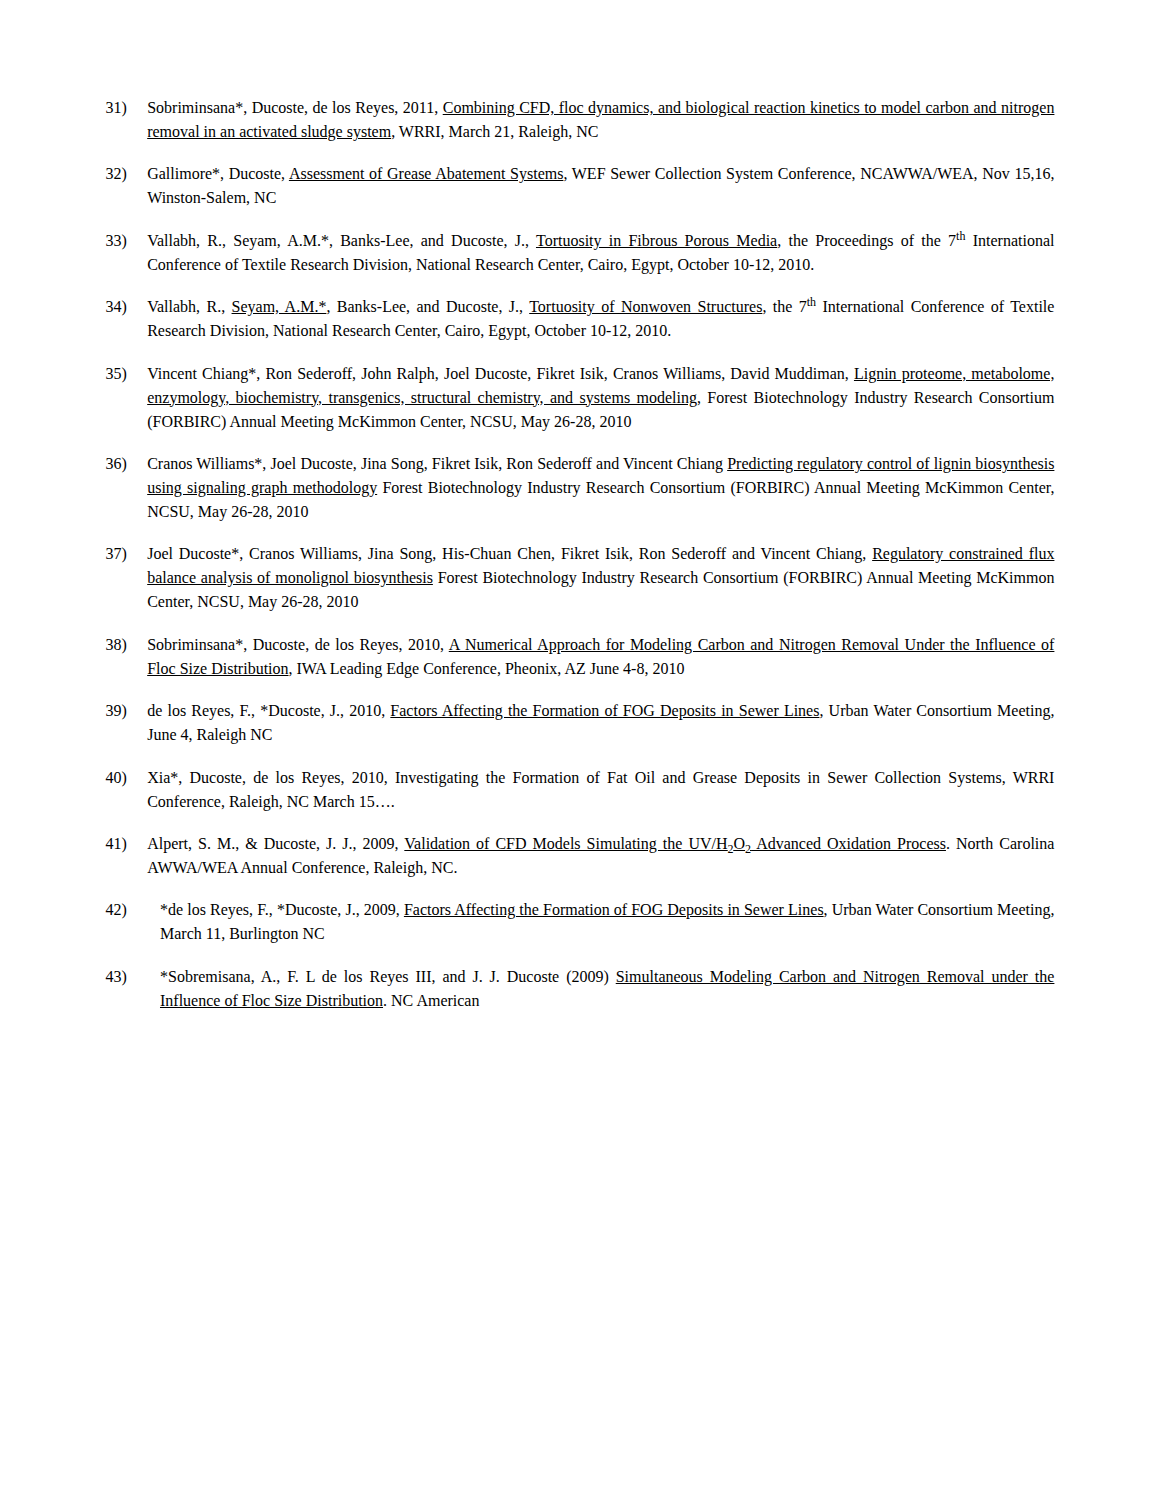31) Sobriminsana*, Ducoste, de los Reyes, 2011, Combining CFD, floc dynamics, and biological reaction kinetics to model carbon and nitrogen removal in an activated sludge system, WRRI, March 21, Raleigh, NC
32) Gallimore*, Ducoste, Assessment of Grease Abatement Systems, WEF Sewer Collection System Conference, NCAWWA/WEA, Nov 15,16, Winston-Salem, NC
33) Vallabh, R., Seyam, A.M.*, Banks-Lee, and Ducoste, J., Tortuosity in Fibrous Porous Media, the Proceedings of the 7th International Conference of Textile Research Division, National Research Center, Cairo, Egypt, October 10-12, 2010.
34) Vallabh, R., Seyam, A.M.*, Banks-Lee, and Ducoste, J., Tortuosity of Nonwoven Structures, the 7th International Conference of Textile Research Division, National Research Center, Cairo, Egypt, October 10-12, 2010.
35) Vincent Chiang*, Ron Sederoff, John Ralph, Joel Ducoste, Fikret Isik, Cranos Williams, David Muddiman, Lignin proteome, metabolome, enzymology, biochemistry, transgenics, structural chemistry, and systems modeling, Forest Biotechnology Industry Research Consortium (FORBIRC) Annual Meeting McKimmon Center, NCSU, May 26-28, 2010
36) Cranos Williams*, Joel Ducoste, Jina Song, Fikret Isik, Ron Sederoff and Vincent Chiang Predicting regulatory control of lignin biosynthesis using signaling graph methodology Forest Biotechnology Industry Research Consortium (FORBIRC) Annual Meeting McKimmon Center, NCSU, May 26-28, 2010
37) Joel Ducoste*, Cranos Williams, Jina Song, His-Chuan Chen, Fikret Isik, Ron Sederoff and Vincent Chiang, Regulatory constrained flux balance analysis of monolignol biosynthesis Forest Biotechnology Industry Research Consortium (FORBIRC) Annual Meeting McKimmon Center, NCSU, May 26-28, 2010
38) Sobriminsana*, Ducoste, de los Reyes, 2010, A Numerical Approach for Modeling Carbon and Nitrogen Removal Under the Influence of Floc Size Distribution, IWA Leading Edge Conference, Pheonix, AZ June 4-8, 2010
39) de los Reyes, F., *Ducoste, J., 2010, Factors Affecting the Formation of FOG Deposits in Sewer Lines, Urban Water Consortium Meeting, June 4, Raleigh NC
40) Xia*, Ducoste, de los Reyes, 2010, Investigating the Formation of Fat Oil and Grease Deposits in Sewer Collection Systems, WRRI Conference, Raleigh, NC March 15….
41) Alpert, S. M., & Ducoste, J. J., 2009, Validation of CFD Models Simulating the UV/H2O2 Advanced Oxidation Process. North Carolina AWWA/WEA Annual Conference, Raleigh, NC.
42)*de los Reyes, F., *Ducoste, J., 2009, Factors Affecting the Formation of FOG Deposits in Sewer Lines, Urban Water Consortium Meeting, March 11, Burlington NC
43)*Sobremisana, A., F. L de los Reyes III, and J. J. Ducoste (2009) Simultaneous Modeling Carbon and Nitrogen Removal under the Influence of Floc Size Distribution. NC American